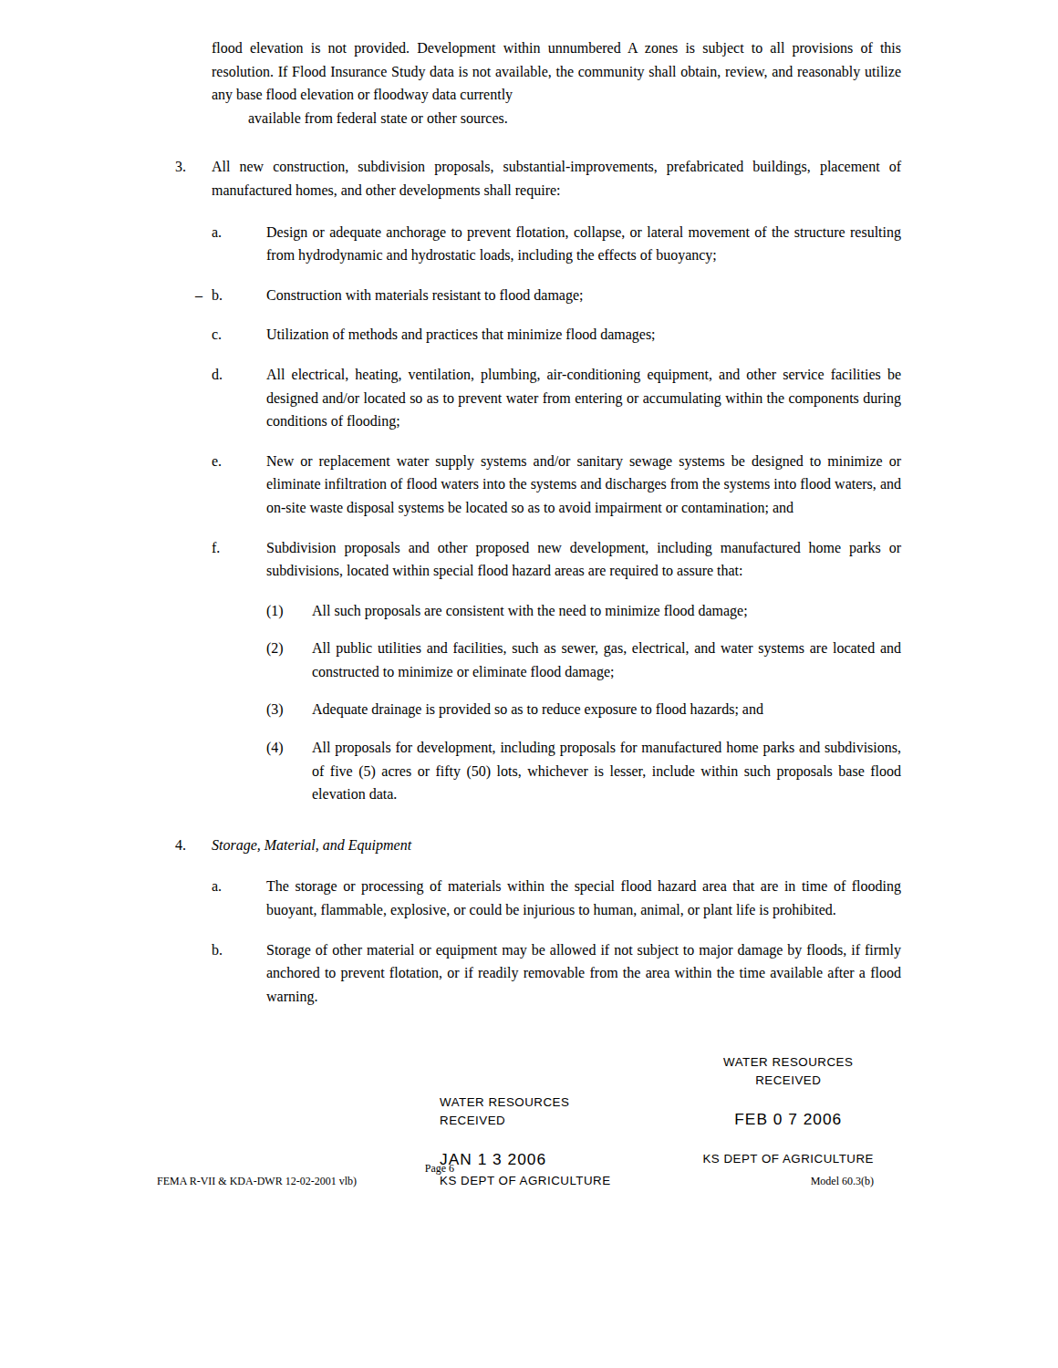flood elevation is not provided. Development within unnumbered A zones is subject to all provisions of this resolution. If Flood Insurance Study data is not available, the community shall obtain, review, and reasonably utilize any base flood elevation or floodway data currently available from federal state or other sources.
3.
All new construction, subdivision proposals, substantial-improvements, prefabricated buildings, placement of manufactured homes, and other developments shall require:
a.
Design or adequate anchorage to prevent flotation, collapse, or lateral movement of the structure resulting from hydrodynamic and hydrostatic loads, including the effects of buoyancy;
b.
Construction with materials resistant to flood damage;
c.
Utilization of methods and practices that minimize flood damages;
d.
All electrical, heating, ventilation, plumbing, air-conditioning equipment, and other service facilities be designed and/or located so as to prevent water from entering or accumulating within the components during conditions of flooding;
e.
New or replacement water supply systems and/or sanitary sewage systems be designed to minimize or eliminate infiltration of flood waters into the systems and discharges from the systems into flood waters, and on-site waste disposal systems be located so as to avoid impairment or contamination; and
f.
Subdivision proposals and other proposed new development, including manufactured home parks or subdivisions, located within special flood hazard areas are required to assure that:
(1)
All such proposals are consistent with the need to minimize flood damage;
(2)
All public utilities and facilities, such as sewer, gas, electrical, and water systems are located and constructed to minimize or eliminate flood damage;
(3)
Adequate drainage is provided so as to reduce exposure to flood hazards; and
(4)
All proposals for development, including proposals for manufactured home parks and subdivisions, of five (5) acres or fifty (50) lots, whichever is lesser, include within such proposals base flood elevation data.
4.
Storage, Material, and Equipment
a.
The storage or processing of materials within the special flood hazard area that are in time of flooding buoyant, flammable, explosive, or could be injurious to human, animal, or plant life is prohibited.
b.
Storage of other material or equipment may be allowed if not subject to major damage by floods, if firmly anchored to prevent flotation, or if readily removable from the area within the time available after a flood warning.
WATER RESOURCES
RECEIVED
FEB 0 7 2006
KS DEPT OF AGRICULTURE
WATER RESOURCES
RECEIVED
JAN 1 3 2006
KS DEPT OF AGRICULTURE
FEMA R-VII & KDA-DWR 12-02-2001 vlb)
Page 6
Model 60.3(b)